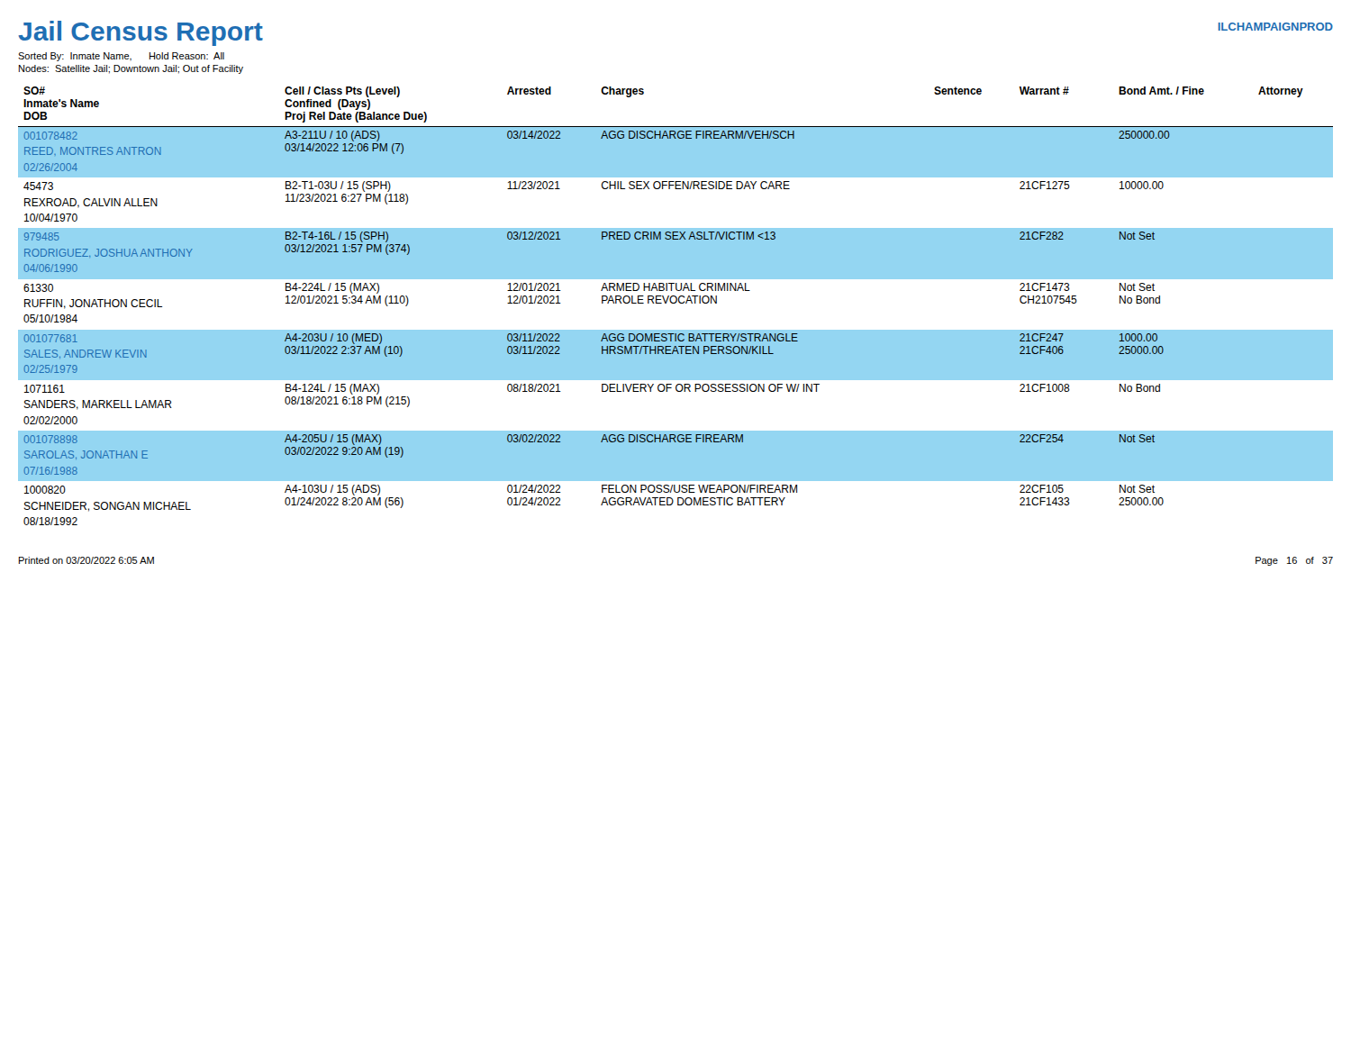ILCHAMPAIGNPROD
Jail Census Report
Sorted By: Inmate Name, Hold Reason: All
Nodes: Satellite Jail; Downtown Jail; Out of Facility
| SO# Inmate's Name DOB | Cell / Class Pts (Level) Confined (Days) Proj Rel Date (Balance Due) | Arrested | Charges | Sentence | Warrant # | Bond Amt. / Fine | Attorney |
| --- | --- | --- | --- | --- | --- | --- | --- |
| 001078482 REED, MONTRES ANTRON 02/26/2004 | A3-211U / 10 (ADS) 03/14/2022 12:06 PM (7) | 03/14/2022 | AGG DISCHARGE FIREARM/VEH/SCH | | | 250000.00 | |
| 45473 REXROAD, CALVIN ALLEN 10/04/1970 | B2-T1-03U / 15 (SPH) 11/23/2021 6:27 PM (118) | 11/23/2021 | CHIL SEX OFFEN/RESIDE DAY CARE | | 21CF1275 | 10000.00 | |
| 979485 RODRIGUEZ, JOSHUA ANTHONY 04/06/1990 | B2-T4-16L / 15 (SPH) 03/12/2021 1:57 PM (374) | 03/12/2021 | PRED CRIM SEX ASLT/VICTIM <13 | | 21CF282 | Not Set | |
| 61330 RUFFIN, JONATHON CECIL 05/10/1984 | B4-224L / 15 (MAX) 12/01/2021 5:34 AM (110) | 12/01/2021 12/01/2021 | ARMED HABITUAL CRIMINAL PAROLE REVOCATION | | 21CF1473 CH2107545 | Not Set No Bond | |
| 001077681 SALES, ANDREW KEVIN 02/25/1979 | A4-203U / 10 (MED) 03/11/2022 2:37 AM (10) | 03/11/2022 03/11/2022 | AGG DOMESTIC BATTERY/STRANGLE HRSMT/THREATEN PERSON/KILL | | 21CF247 21CF406 | 1000.00 25000.00 | |
| 1071161 SANDERS, MARKELL LAMAR 02/02/2000 | B4-124L / 15 (MAX) 08/18/2021 6:18 PM (215) | 08/18/2021 | DELIVERY OF OR POSSESSION OF W/ INT | | 21CF1008 | No Bond | |
| 001078898 SAROLAS, JONATHAN E 07/16/1988 | A4-205U / 15 (MAX) 03/02/2022 9:20 AM (19) | 03/02/2022 | AGG DISCHARGE FIREARM | | 22CF254 | Not Set | |
| 1000820 SCHNEIDER, SONGAN MICHAEL 08/18/1992 | A4-103U / 15 (ADS) 01/24/2022 8:20 AM (56) | 01/24/2022 01/24/2022 | FELON POSS/USE WEAPON/FIREARM AGGRAVATED DOMESTIC BATTERY | | 22CF105 21CF1433 | Not Set 25000.00 | |
Printed on 03/20/2022 6:05 AM
Page 16 of 37